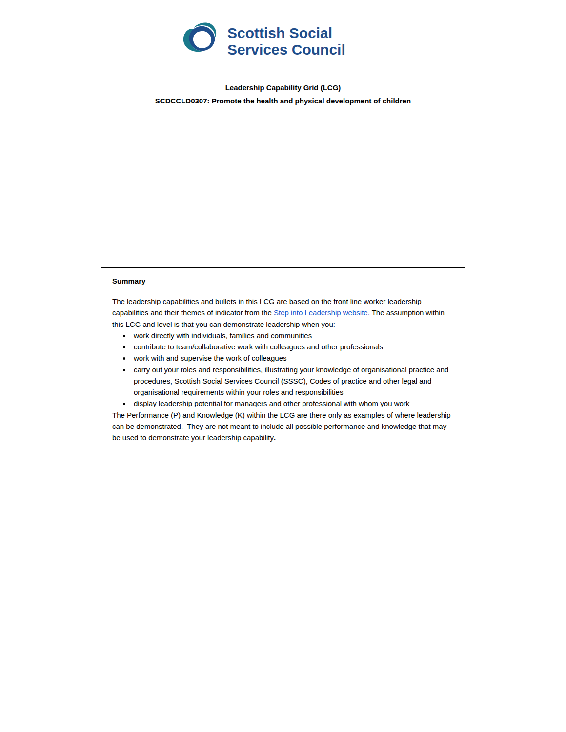Scottish Social Services Council
Leadership Capability Grid (LCG)
SCDCCLD0307: Promote the health and physical development of children
Summary
The leadership capabilities and bullets in this LCG are based on the front line worker leadership capabilities and their themes of indicator from the Step into Leadership website. The assumption within this LCG and level is that you can demonstrate leadership when you:
work directly with individuals, families and communities
contribute to team/collaborative work with colleagues and other professionals
work with and supervise the work of colleagues
carry out your roles and responsibilities, illustrating your knowledge of organisational practice and procedures, Scottish Social Services Council (SSSC), Codes of practice and other legal and organisational requirements within your roles and responsibilities
display leadership potential for managers and other professional with whom you work
The Performance (P) and Knowledge (K) within the LCG are there only as examples of where leadership can be demonstrated. They are not meant to include all possible performance and knowledge that may be used to demonstrate your leadership capability.